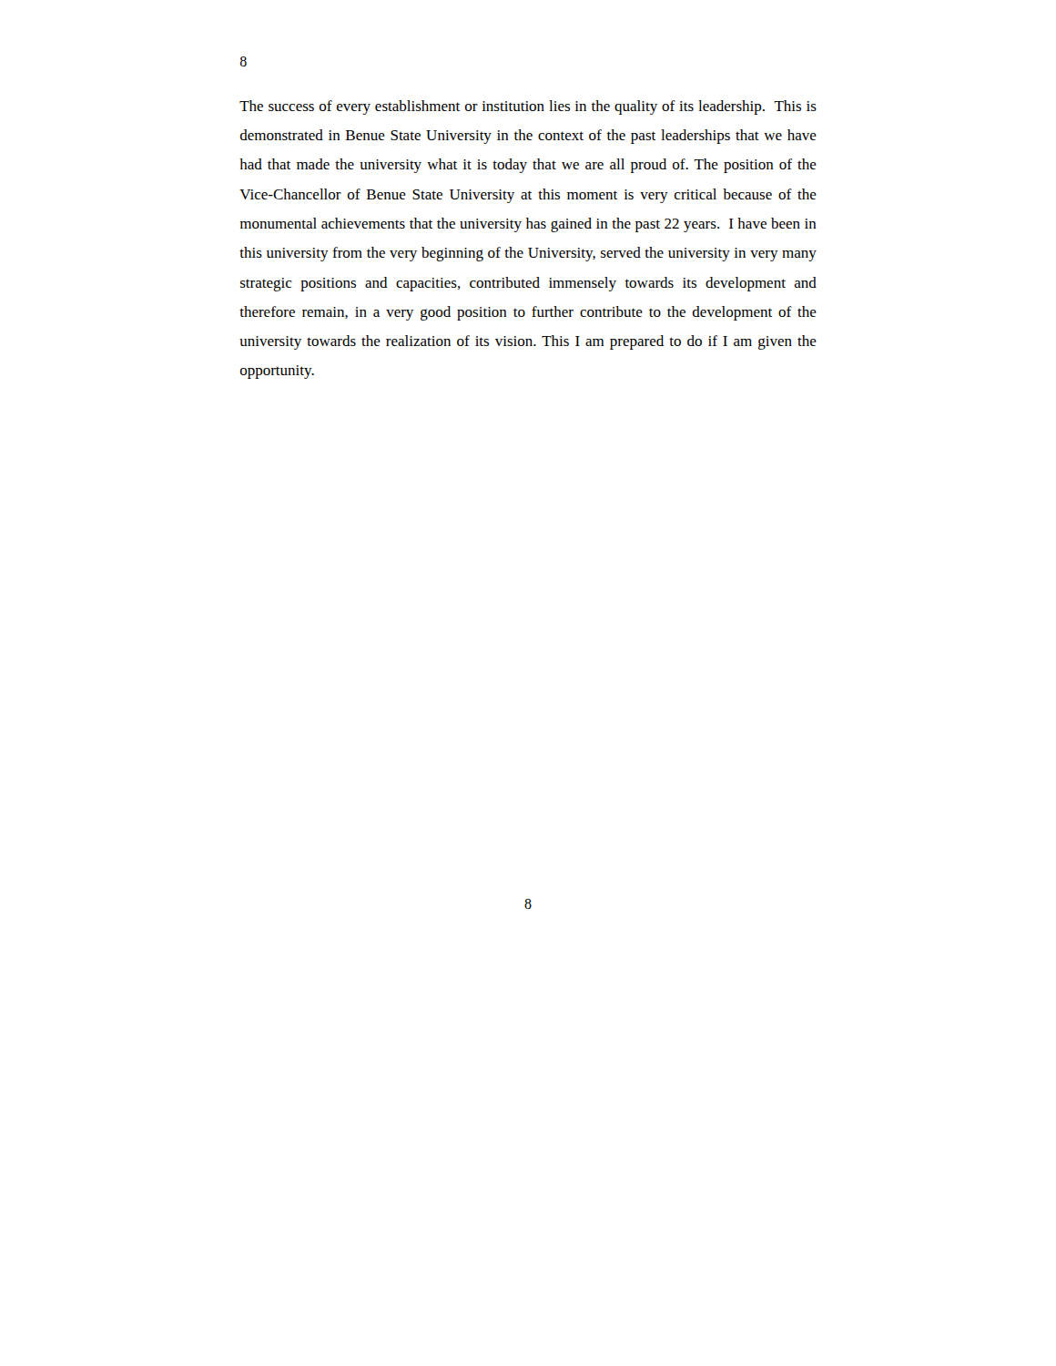8
The success of every establishment or institution lies in the quality of its leadership. This is demonstrated in Benue State University in the context of the past leaderships that we have had that made the university what it is today that we are all proud of. The position of the Vice-Chancellor of Benue State University at this moment is very critical because of the monumental achievements that the university has gained in the past 22 years. I have been in this university from the very beginning of the University, served the university in very many strategic positions and capacities, contributed immensely towards its development and therefore remain, in a very good position to further contribute to the development of the university towards the realization of its vision. This I am prepared to do if I am given the opportunity.
8